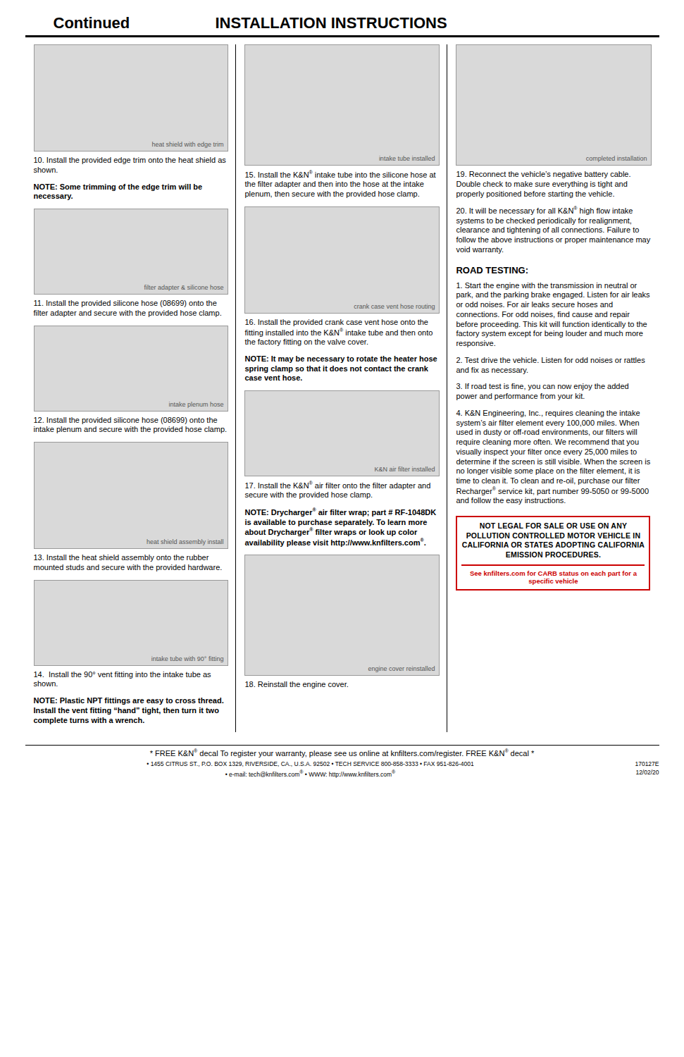Continued
INSTALLATION INSTRUCTIONS
heat shield with edge trim
10. Install the provided edge trim onto the heat shield as shown.
NOTE: Some trimming of the edge trim will be necessary.
filter adapter & silicone hose
11. Install the provided silicone hose (08699) onto the filter adapter and secure with the provided hose clamp.
intake plenum hose
12. Install the provided silicone hose (08699) onto the intake plenum and secure with the provided hose clamp.
heat shield assembly install
13. Install the heat shield assembly onto the rubber mounted studs and secure with the provided hardware.
intake tube with 90° fitting
14. Install the 90° vent fitting into the intake tube as shown.
NOTE: Plastic NPT fittings are easy to cross thread. Install the vent fitting “hand” tight, then turn it two complete turns with a wrench.
intake tube installed
15. Install the K&N® intake tube into the silicone hose at the filter adapter and then into the hose at the intake plenum, then secure with the provided hose clamp.
crank case vent hose routing
16. Install the provided crank case vent hose onto the fitting installed into the K&N® intake tube and then onto the factory fitting on the valve cover.
NOTE: It may be necessary to rotate the heater hose spring clamp so that it does not contact the crank case vent hose.
K&N air filter installed
17. Install the K&N® air filter onto the filter adapter and secure with the provided hose clamp.
NOTE: Drycharger® air filter wrap; part # RF-1048DK is available to purchase separately. To learn more about Drycharger® filter wraps or look up color availability please visit http://www.knfilters.com®.
engine cover reinstalled
18. Reinstall the engine cover.
completed installation
19. Reconnect the vehicle’s negative battery cable. Double check to make sure everything is tight and properly positioned before starting the vehicle.
20. It will be necessary for all K&N® high flow intake systems to be checked periodically for realignment, clearance and tightening of all connections. Failure to follow the above instructions or proper maintenance may void warranty.
ROAD TESTING:
1. Start the engine with the transmission in neutral or park, and the parking brake engaged. Listen for air leaks or odd noises. For air leaks secure hoses and connections. For odd noises, find cause and repair before proceeding. This kit will function identically to the factory system except for being louder and much more responsive.
2. Test drive the vehicle. Listen for odd noises or rattles and fix as necessary.
3. If road test is fine, you can now enjoy the added power and performance from your kit.
4. K&N Engineering, Inc., requires cleaning the intake system’s air filter element every 100,000 miles. When used in dusty or off-road environments, our filters will require cleaning more often. We recommend that you visually inspect your filter once every 25,000 miles to determine if the screen is still visible. When the screen is no longer visible some place on the filter element, it is time to clean it. To clean and re-oil, purchase our filter Recharger® service kit, part number 99-5050 or 99-5000 and follow the easy instructions.
NOT LEGAL FOR SALE OR USE ON ANY POLLUTION CONTROLLED MOTOR VEHICLE IN CALIFORNIA OR STATES ADOPTING CALIFORNIA EMISSION PROCEDURES.
See knfilters.com for CARB status on each part for a specific vehicle
* FREE K&N® decal To register your warranty, please see us online at knfilters.com/register. FREE K&N® decal *
• 1455 CITRUS ST., P.O. BOX 1329, RIVERSIDE, CA., U.S.A. 92502 • TECH SERVICE 800-858-3333 • FAX 951-826-4001
• e-mail: tech@knfilters.com® • WWW: http://www.knfilters.com®
170127E
12/02/20